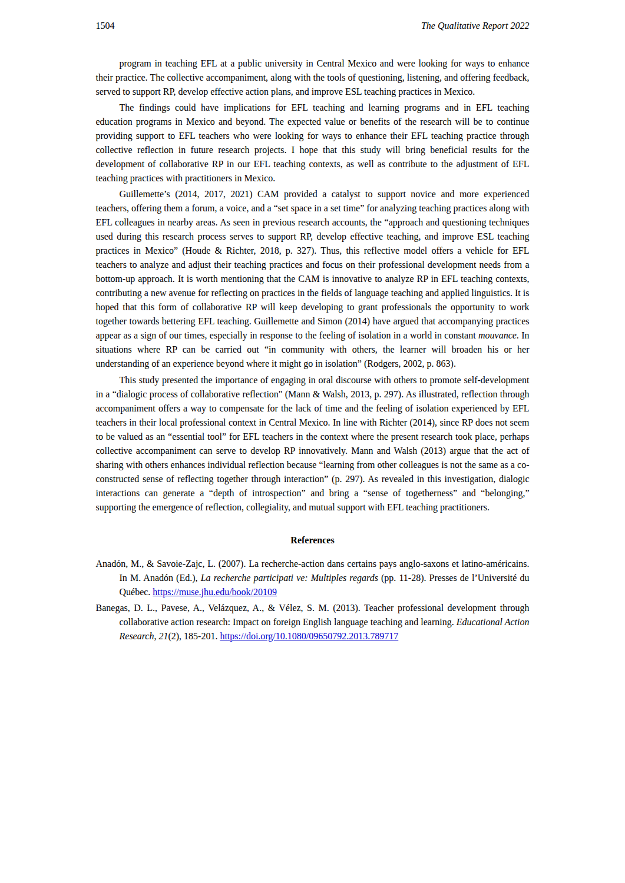1504 The Qualitative Report 2022
program in teaching EFL at a public university in Central Mexico and were looking for ways to enhance their practice. The collective accompaniment, along with the tools of questioning, listening, and offering feedback, served to support RP, develop effective action plans, and improve ESL teaching practices in Mexico.
The findings could have implications for EFL teaching and learning programs and in EFL teaching education programs in Mexico and beyond. The expected value or benefits of the research will be to continue providing support to EFL teachers who were looking for ways to enhance their EFL teaching practice through collective reflection in future research projects. I hope that this study will bring beneficial results for the development of collaborative RP in our EFL teaching contexts, as well as contribute to the adjustment of EFL teaching practices with practitioners in Mexico.
Guillemette’s (2014, 2017, 2021) CAM provided a catalyst to support novice and more experienced teachers, offering them a forum, a voice, and a “set space in a set time” for analyzing teaching practices along with EFL colleagues in nearby areas. As seen in previous research accounts, the “approach and questioning techniques used during this research process serves to support RP, develop effective teaching, and improve ESL teaching practices in Mexico” (Houde & Richter, 2018, p. 327). Thus, this reflective model offers a vehicle for EFL teachers to analyze and adjust their teaching practices and focus on their professional development needs from a bottom-up approach. It is worth mentioning that the CAM is innovative to analyze RP in EFL teaching contexts, contributing a new avenue for reflecting on practices in the fields of language teaching and applied linguistics. It is hoped that this form of collaborative RP will keep developing to grant professionals the opportunity to work together towards bettering EFL teaching. Guillemette and Simon (2014) have argued that accompanying practices appear as a sign of our times, especially in response to the feeling of isolation in a world in constant mouvance. In situations where RP can be carried out “in community with others, the learner will broaden his or her understanding of an experience beyond where it might go in isolation” (Rodgers, 2002, p. 863).
This study presented the importance of engaging in oral discourse with others to promote self-development in a “dialogic process of collaborative reflection" (Mann & Walsh, 2013, p. 297). As illustrated, reflection through accompaniment offers a way to compensate for the lack of time and the feeling of isolation experienced by EFL teachers in their local professional context in Central Mexico. In line with Richter (2014), since RP does not seem to be valued as an “essential tool” for EFL teachers in the context where the present research took place, perhaps collective accompaniment can serve to develop RP innovatively. Mann and Walsh (2013) argue that the act of sharing with others enhances individual reflection because “learning from other colleagues is not the same as a co-constructed sense of reflecting together through interaction” (p. 297). As revealed in this investigation, dialogic interactions can generate a “depth of introspection” and bring a “sense of togetherness” and “belonging,” supporting the emergence of reflection, collegiality, and mutual support with EFL teaching practitioners.
References
Anadón, M., & Savoie-Zajc, L. (2007). La recherche-action dans certains pays anglo-saxons et latino-américains. In M. Anadón (Ed.), La recherche participati ve: Multiples regards (pp. 11-28). Presses de l’Université du Québec. https://muse.jhu.edu/book/20109
Banegas, D. L., Pavese, A., Velázquez, A., & Vélez, S. M. (2013). Teacher professional development through collaborative action research: Impact on foreign English language teaching and learning. Educational Action Research, 21(2), 185-201. https://doi.org/10.1080/09650792.2013.789717